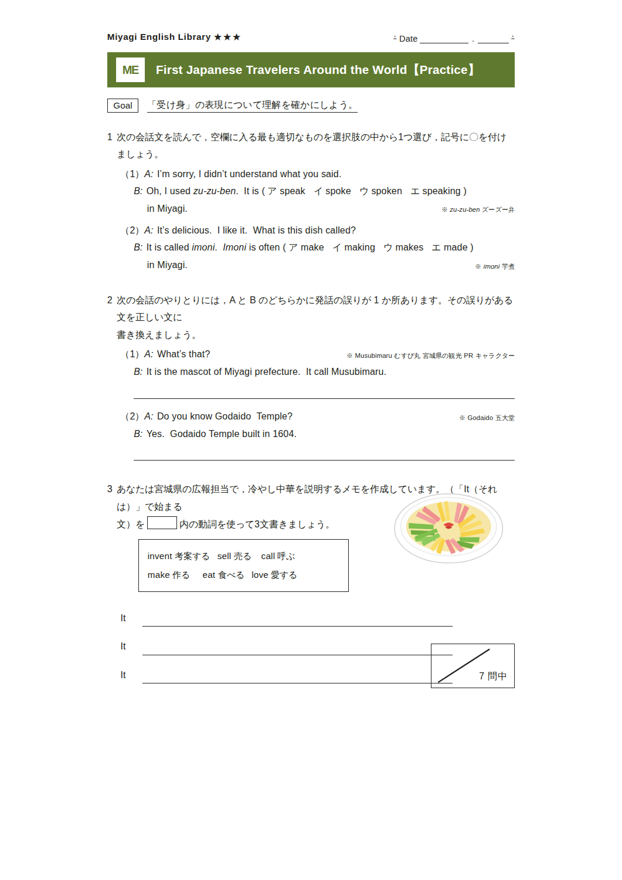Miyagi English Library★★★
⁂ Date . ⁂
ME
First Japanese Travelers Around the World【Practice】
Goal
「受け身」の表現について理解を確かにしよう。
1
次の会話文を読んで，空欄に入る最も適切なものを選択肢の中から1つ選び，記号に〇を付けましょう。
（1）A: I’m sorry, I didn’t understand what you said.
B: Oh, I used zu-zu-ben. It is ( ア speak イ spoke ウ spoken エ speaking )
in Miyagi.
※ zu-zu-ben ズーズー弁
（2）A: It’s delicious. I like it. What is this dish called?
B: It is called imoni. Imoni is often ( ア make イ making ウ makes エ made )
in Miyagi.
※ imoni 芋煮
2
次の会話のやりとりには，A と B のどちらかに発話の誤りが 1 か所あります。その誤りがある文を正しい文に
書き換えましょう。
（1）A: What’s that?
※ Musubimaru むすび丸 宮城県の観光 PR キャラクター
B: It is the mascot of Miyagi prefecture. It call Musubimaru.
（2）A: Do you know Godaido Temple?
※ Godaido 五大堂
B: Yes. Godaido Temple built in 1604.
3
あなたは宮城県の広報担当で，冷やし中華を説明するメモを作成しています。（「It（それは）」で始まる
文）を 内の動詞を使って3文書きましょう。
invent 考案する sell 売る call 呼ぶ
make 作る eat 食べる love 愛する
It
It
It
7 問中